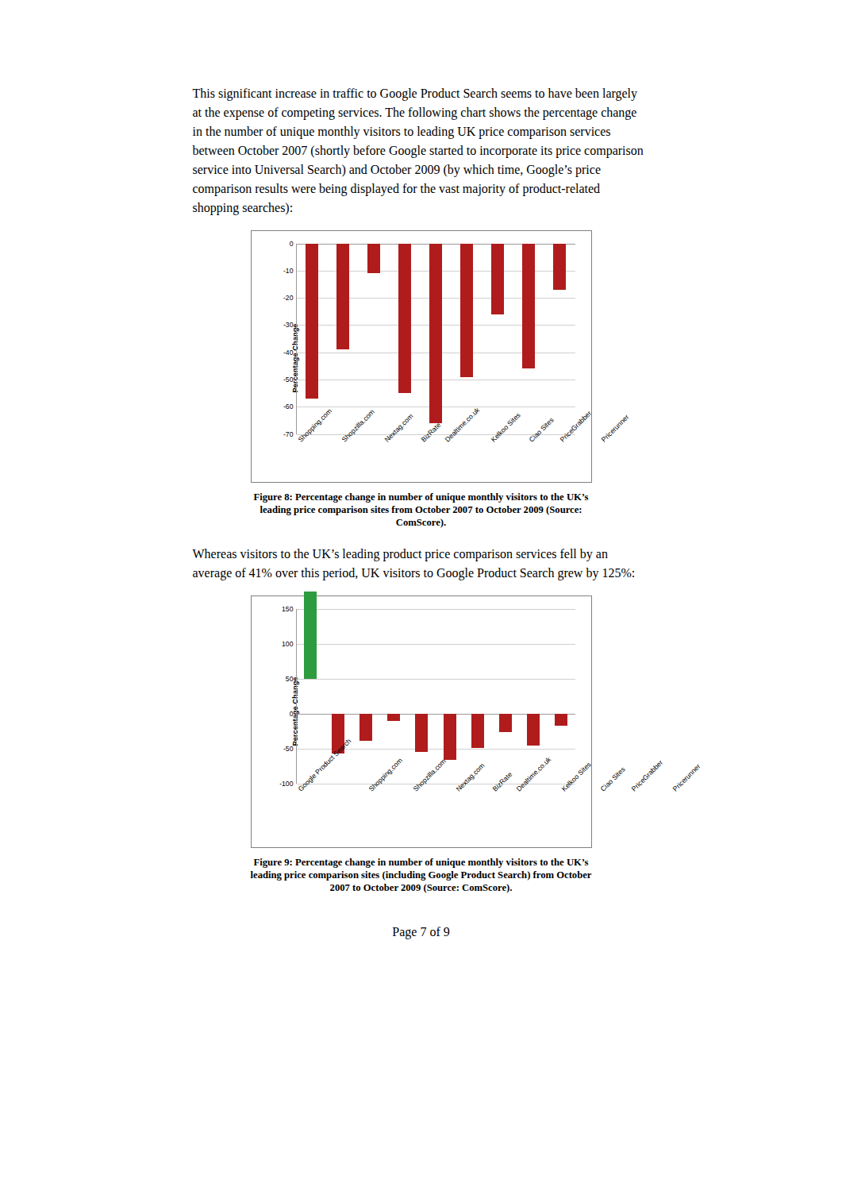This significant increase in traffic to Google Product Search seems to have been largely at the expense of competing services. The following chart shows the percentage change in the number of unique monthly visitors to leading UK price comparison services between October 2007 (shortly before Google started to incorporate its price comparison service into Universal Search) and October 2009 (by which time, Google’s price comparison results were being displayed for the vast majority of product-related shopping searches):
Percentage Change
0
-10
-20
-30
-40
-50
-60
-70
Shopping.com Shopzilla.com Nextag.com BizRate Dealtime.co.uk Kelkoo Sites Ciao Sites PriceGrabber Pricerunner
Figure 8: Percentage change in number of unique monthly visitors to the UK’s leading price comparison sites from October 2007 to October 2009 (Source: ComScore).
Whereas visitors to the UK’s leading product price comparison services fell by an average of 41% over this period, UK visitors to Google Product Search grew by 125%:
Percentage Change
150
100
50
0
-50
-100
Google Product Search Shopping.com Shopzilla.com Nextag.com BizRate Dealtime.co.uk Kelkoo Sites Ciao Sites PriceGrabber Pricerunner
Figure 9: Percentage change in number of unique monthly visitors to the UK’s leading price comparison sites (including Google Product Search) from October 2007 to October 2009 (Source: ComScore).
Page 7 of 9